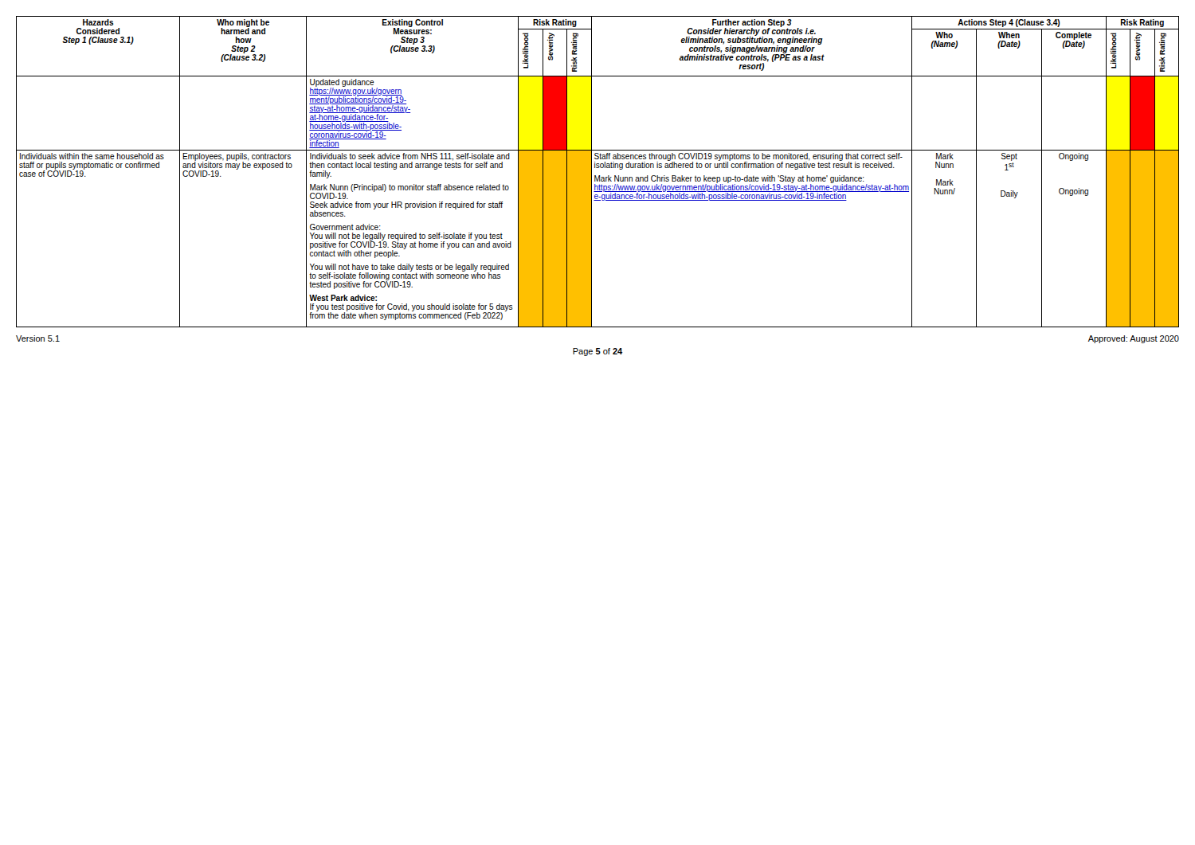| Hazards Considered Step 1 (Clause 3.1) | Who might be harmed and how Step 2 (Clause 3.2) | Existing Control Measures: Step 3 (Clause 3.3) | Risk Rating | Further action Step 3 Consider hierarchy of controls i.e. elimination, substitution, engineering controls, signage/warning and/or administrative controls, (PPE as a last resort) | Actions Step 4 (Clause 3.4) | Risk Rating |
| --- | --- | --- | --- | --- | --- | --- |
| Likelihood | Severity | Risk Rating | Who (Name) | When (Date) | Complete (Date) | Likelihood | Severity | Risk Rating |
| | | Updated guidance https://www.gov.uk/govern ment/publications/covid-19- stay-at-home-guidance/stay- at-home-guidance-for- households-with-possible- coronavirus-covid-19- infection | | | | | | | | | | |
| Individuals within the same household as staff or pupils symptomatic or confirmed case of COVID-19. | Employees, pupils, contractors and visitors may be exposed to COVID-19. | Individuals to seek advice from NHS 111, self-isolate and then contact local testing and arrange tests for self and family. Mark Nunn (Principal) to monitor staff absence related to COVID-19. Seek advice from your HR provision if required for staff absences. Government advice: You will not be legally required to self-isolate if you test positive for COVID-19. Stay at home if you can and avoid contact with other people. You will not have to take daily tests or be legally required to self-isolate following contact with someone who has tested positive for COVID-19. West Park advice: If you test positive for Covid, you should isolate for 5 days from the date when symptoms commenced (Feb 2022) | | | | Staff absences through COVID19 symptoms to be monitored, ensuring that correct self-isolating duration is adhered to or until confirmation of negative test result is received. Mark Nunn and Chris Baker to keep up-to-date with 'Stay at home' guidance: https://www.gov.uk/government/publications/covid-19-stay-at-home-guidance/stay-at-home-guidance-for-households-with-possible-coronavirus-covid-19-infection | Mark Nunn Mark Nunn/ | Sept 1 st Daily | Ongoing Ongoing | | | |
Version 5.1
Approved: August 2020
Page 5 of 24